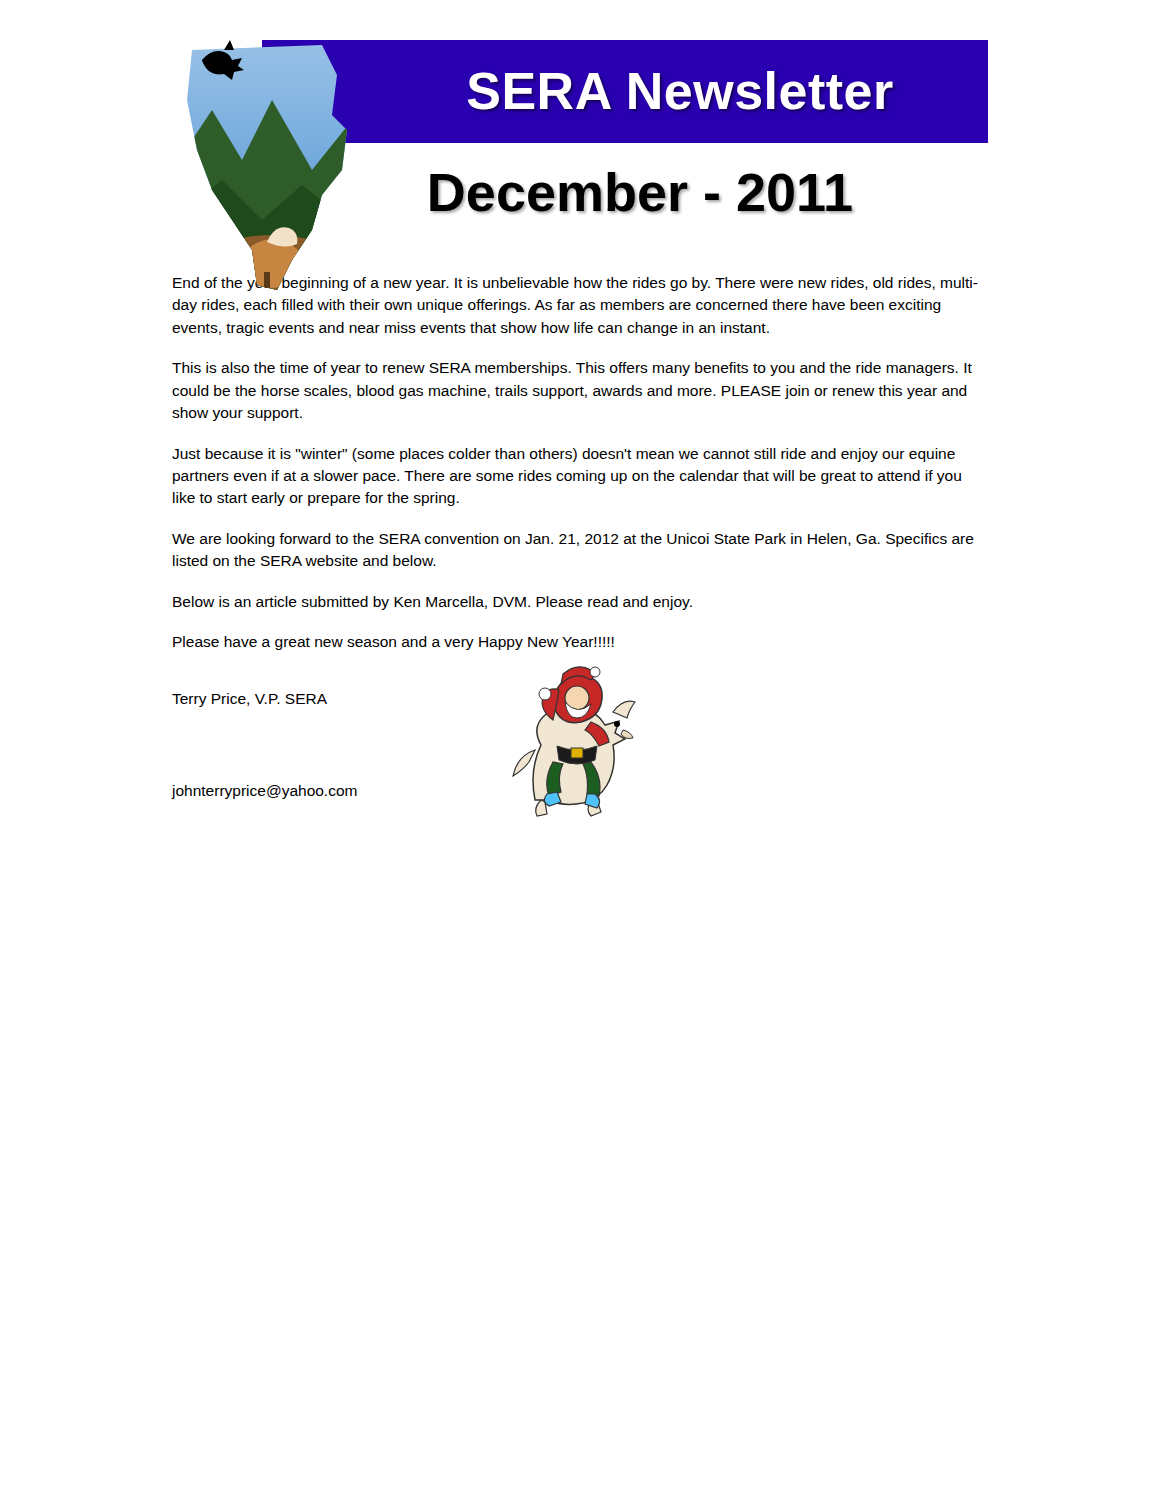SERA Newsletter
December - 2011
End of the year beginning of a new year. It is unbelievable how the rides go by. There were new rides, old rides, multi-day rides, each filled with their own unique offerings. As far as members are concerned there have been exciting events, tragic events and near miss events that show how life can change in an instant.
This is also the time of year to renew SERA memberships. This offers many benefits to you and the ride managers. It could be the horse scales, blood gas machine, trails support, awards and more. PLEASE join or renew this year and show your support.
Just because it is "winter" (some places colder than others) doesn't mean we cannot still ride and enjoy our equine partners even if at a slower pace. There are some rides coming up on the calendar that will be great to attend if you like to start early or prepare for the spring.
We are looking forward to the SERA convention on Jan. 21, 2012 at the Unicoi State Park in Helen, Ga. Specifics are listed on the SERA website and below.
Below is an article submitted by Ken Marcella, DVM. Please read and enjoy.
Please have a great new season and a very Happy New Year!!!!!
Terry Price, V.P. SERA
johnterryprice@yahoo.com